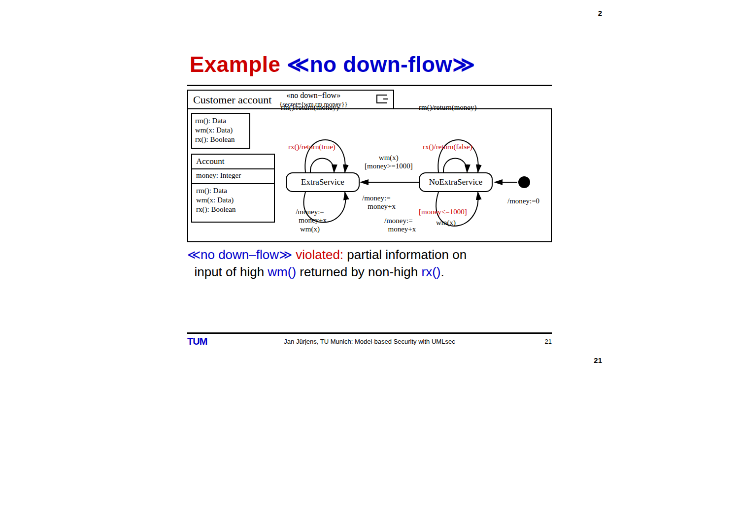2
Example ≪no down-flow≫
Customer account «no down−flow»
{secret={wm,rm,money}}
rm(): Data
wm(x: Data)
rx(): Boolean
Account
money: Integer
rm(): Data
wm(x: Data)
rx(): Boolean
ExtraService
NoExtraService
rm()/return(money)
rm()/return(money)
rx()/return(true)
rx()/return(false)
wm(x)
[money>=1000]
/money:=
money+x
/money:=
money+x
wm(x)
[money<=1000]
/money:=
money+x
wm(x)
/money:=0
≪no down–flow≫ violated: partial information on
input of high wm() returned by non-high rx().
TUM Jan Jürjens, TU Munich: Model-based Security with UMLsec 21
21